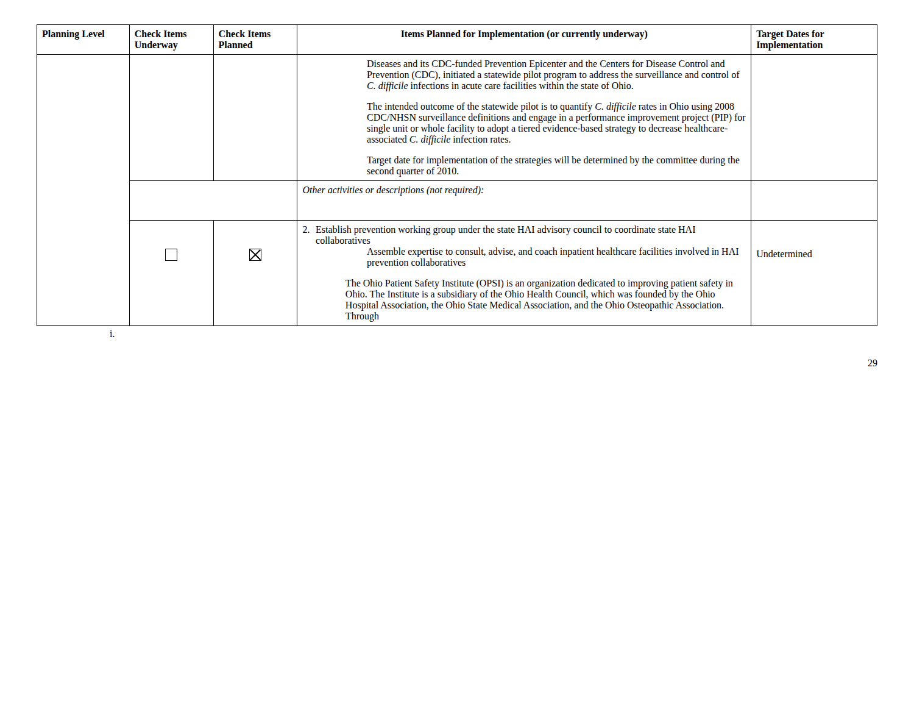| Planning Level | Check Items Underway | Check Items Planned | Items Planned for Implementation (or currently underway) | Target Dates for Implementation |
| --- | --- | --- | --- | --- |
| | | | Diseases and its CDC-funded Prevention Epicenter and the Centers for Disease Control and Prevention (CDC), initiated a statewide pilot program to address the surveillance and control of C. difficile infections in acute care facilities within the state of Ohio. The intended outcome of the statewide pilot is to quantify C. difficile rates in Ohio using 2008 CDC/NHSN surveillance definitions and engage in a performance improvement project (PIP) for single unit or whole facility to adopt a tiered evidence-based strategy to decrease healthcare-associated C. difficile infection rates. Target date for implementation of the strategies will be determined by the committee during the second quarter of 2010. | |
| | Other activities or descriptions (not required): | |
| | | 2. Establish prevention working group under the state HAI advisory council to coordinate state HAI collaboratives Assemble expertise to consult, advise, and coach inpatient healthcare facilities involved in HAI prevention collaboratives The Ohio Patient Safety Institute (OPSI) is an organization dedicated to improving patient safety in Ohio. The Institute is a subsidiary of the Ohio Health Council, which was founded by the Ohio Hospital Association, the Ohio State Medical Association, and the Ohio Osteopathic Association. Through | Undetermined |
i.
29